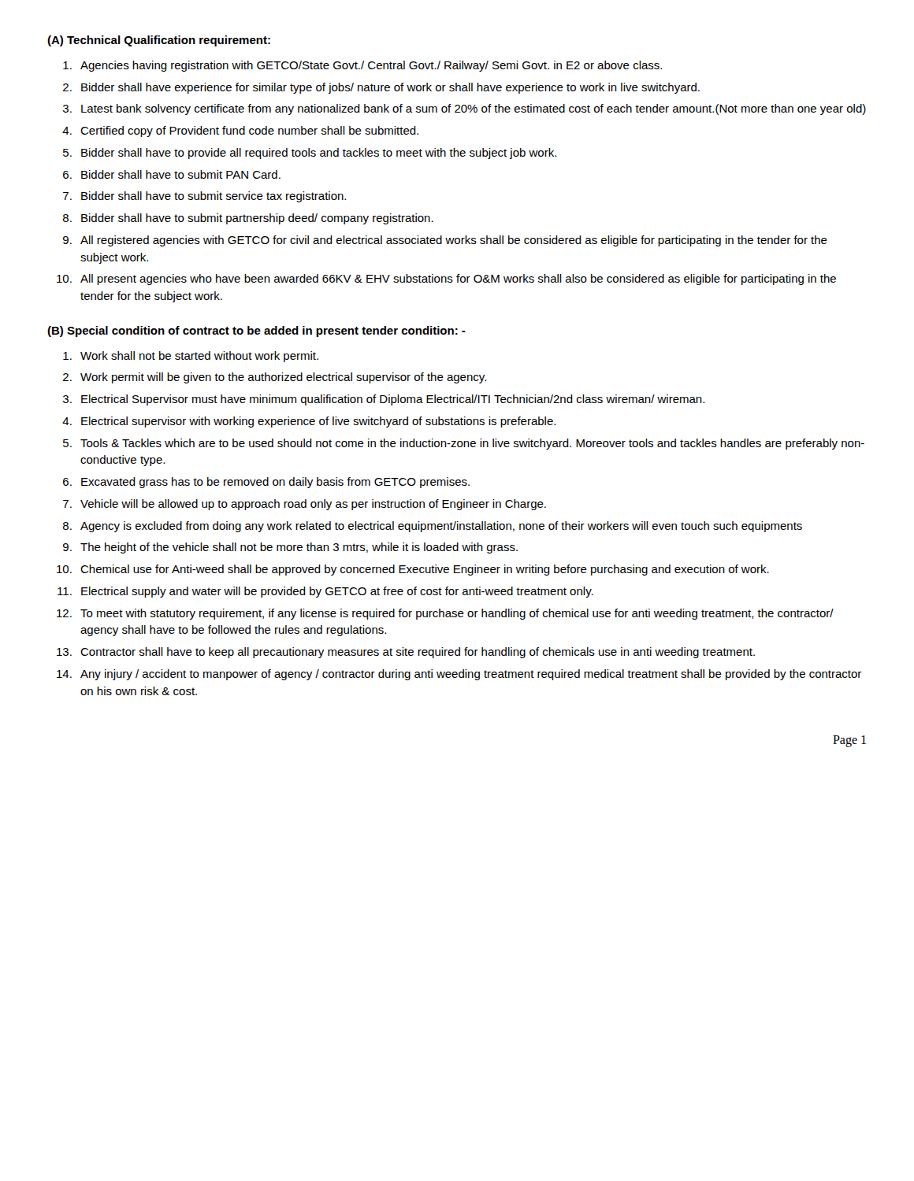(A) Technical Qualification requirement:
Agencies having registration with GETCO/State Govt./ Central Govt./ Railway/ Semi Govt. in E2 or above class.
Bidder shall have experience for similar type of jobs/ nature of work or shall have experience to work in live switchyard.
Latest bank solvency certificate from any nationalized bank of a sum of 20% of the estimated cost of each tender amount.(Not more than one year old)
Certified copy of Provident fund code number shall be submitted.
Bidder shall have to provide all required tools and tackles to meet with the subject job work.
Bidder shall have to submit PAN Card.
Bidder shall have to submit service tax registration.
Bidder shall have to submit partnership deed/ company registration.
All registered agencies with GETCO for civil and electrical associated works shall be considered as eligible for participating in the tender for the subject work.
All present agencies who have been awarded 66KV & EHV substations for O&M works shall also be considered as eligible for participating in the tender for the subject work.
(B) Special condition of contract to be added in present tender condition: -
Work shall not be started without work permit.
Work permit will be given to the authorized electrical supervisor of the agency.
Electrical Supervisor must have minimum qualification of Diploma Electrical/ITI Technician/2nd class wireman/ wireman.
Electrical supervisor with working experience of live switchyard of substations is preferable.
Tools & Tackles which are to be used should not come in the induction-zone in live switchyard. Moreover tools and tackles handles are preferably non-conductive type.
Excavated grass has to be removed on daily basis from GETCO premises.
Vehicle will be allowed up to approach road only as per instruction of Engineer in Charge.
Agency is excluded from doing any work related to electrical equipment/installation, none of their workers will even touch such equipments
The height of the vehicle shall not be more than 3 mtrs, while it is loaded with grass.
Chemical use for Anti-weed shall be approved by concerned Executive Engineer in writing before purchasing and execution of work.
Electrical supply and water will be provided by GETCO at free of cost for anti-weed treatment only.
To meet with statutory requirement, if any license is required for purchase or handling of chemical use for anti weeding treatment, the contractor/ agency shall have to be followed the rules and regulations.
Contractor shall have to keep all precautionary measures at site required for handling of chemicals use in anti weeding treatment.
Any injury / accident to manpower of agency / contractor during anti weeding treatment required medical treatment shall be provided by the contractor on his own risk & cost.
Page 1